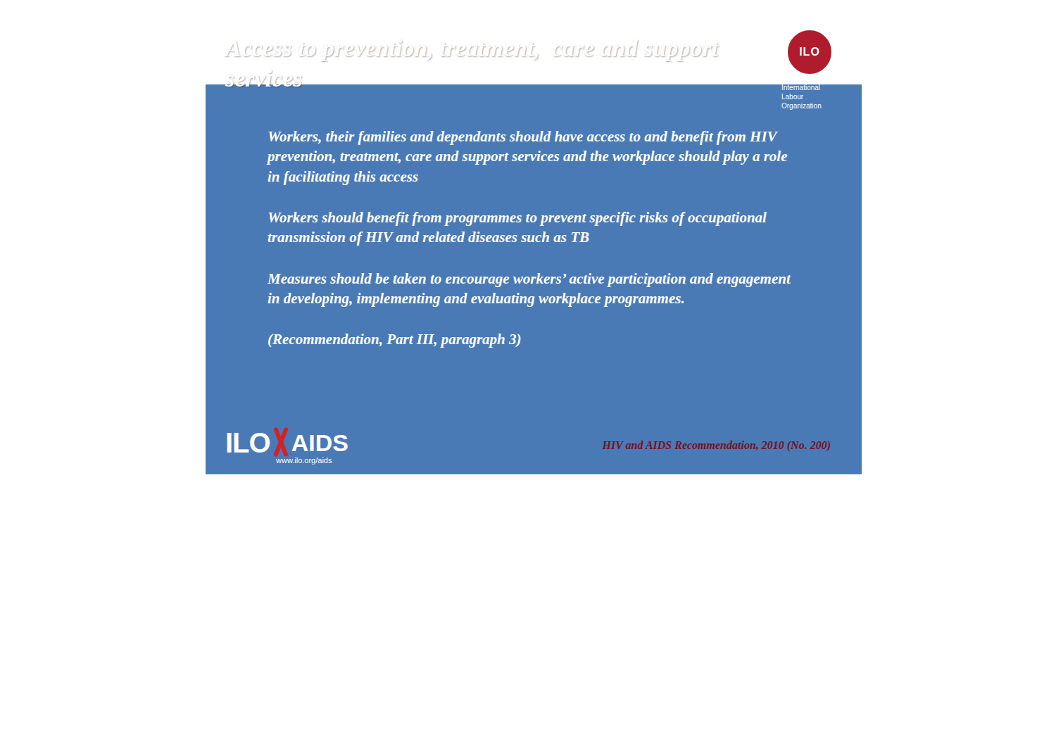Access to prevention, treatment, care and support services
International
Labour
Organization
Workers, their families and dependants should have access to and benefit from HIV prevention, treatment, care and support services and the workplace should play a role in facilitating this access
Workers should benefit from programmes to prevent specific risks of occupational transmission of HIV and related diseases such as TB
Measures should be taken to encourage workers’ active participation and engagement in developing, implementing and evaluating workplace programmes.
(Recommendation, Part III, paragraph 3)
ILO AIDS
www.ilo.org/aids
HIV and AIDS Recommendation, 2010 (No. 200)